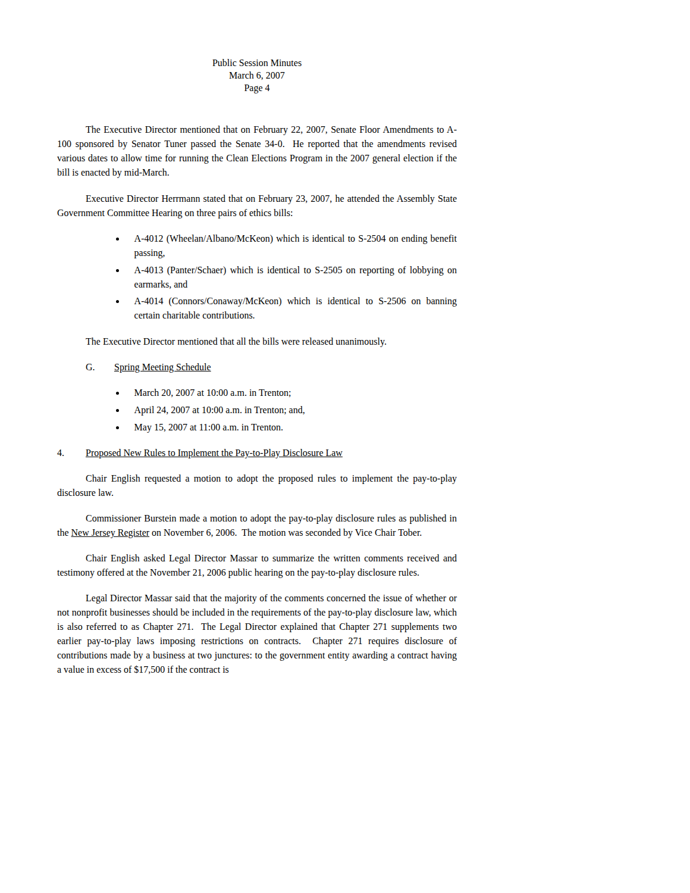Public Session Minutes
March 6, 2007
Page 4
The Executive Director mentioned that on February 22, 2007, Senate Floor Amendments to A-100 sponsored by Senator Tuner passed the Senate 34-0. He reported that the amendments revised various dates to allow time for running the Clean Elections Program in the 2007 general election if the bill is enacted by mid-March.
Executive Director Herrmann stated that on February 23, 2007, he attended the Assembly State Government Committee Hearing on three pairs of ethics bills:
A-4012 (Wheelan/Albano/McKeon) which is identical to S-2504 on ending benefit passing,
A-4013 (Panter/Schaer) which is identical to S-2505 on reporting of lobbying on earmarks, and
A-4014 (Connors/Conaway/McKeon) which is identical to S-2506 on banning certain charitable contributions.
The Executive Director mentioned that all the bills were released unanimously.
G.
Spring Meeting Schedule
March 20, 2007 at 10:00 a.m. in Trenton;
April 24, 2007 at 10:00 a.m. in Trenton; and,
May 15, 2007 at 11:00 a.m. in Trenton.
4.
Proposed New Rules to Implement the Pay-to-Play Disclosure Law
Chair English requested a motion to adopt the proposed rules to implement the pay-to-play disclosure law.
Commissioner Burstein made a motion to adopt the pay-to-play disclosure rules as published in the New Jersey Register on November 6, 2006. The motion was seconded by Vice Chair Tober.
Chair English asked Legal Director Massar to summarize the written comments received and testimony offered at the November 21, 2006 public hearing on the pay-to-play disclosure rules.
Legal Director Massar said that the majority of the comments concerned the issue of whether or not nonprofit businesses should be included in the requirements of the pay-to-play disclosure law, which is also referred to as Chapter 271. The Legal Director explained that Chapter 271 supplements two earlier pay-to-play laws imposing restrictions on contracts. Chapter 271 requires disclosure of contributions made by a business at two junctures: to the government entity awarding a contract having a value in excess of $17,500 if the contract is